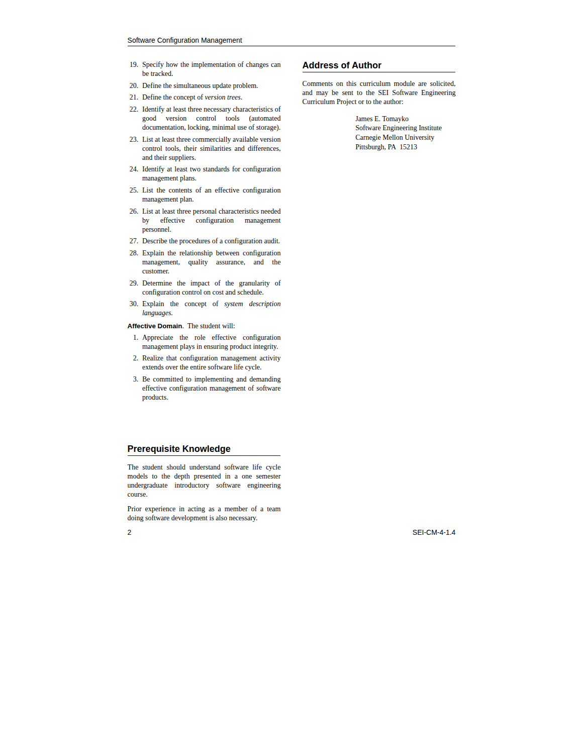Software Configuration Management
19. Specify how the implementation of changes can be tracked.
20. Define the simultaneous update problem.
21. Define the concept of version trees.
22. Identify at least three necessary characteristics of good version control tools (automated documentation, locking, minimal use of storage).
23. List at least three commercially available version control tools, their similarities and differences, and their suppliers.
24. Identify at least two standards for configuration management plans.
25. List the contents of an effective configuration management plan.
26. List at least three personal characteristics needed by effective configuration management personnel.
27. Describe the procedures of a configuration audit.
28. Explain the relationship between configuration management, quality assurance, and the customer.
29. Determine the impact of the granularity of configuration control on cost and schedule.
30. Explain the concept of system description languages.
Affective Domain. The student will:
1. Appreciate the role effective configuration management plays in ensuring product integrity.
2. Realize that configuration management activity extends over the entire software life cycle.
3. Be committed to implementing and demanding effective configuration management of software products.
Prerequisite Knowledge
The student should understand software life cycle models to the depth presented in a one semester undergraduate introductory software engineering course.
Prior experience in acting as a member of a team doing software development is also necessary.
Address of Author
Comments on this curriculum module are solicited, and may be sent to the SEI Software Engineering Curriculum Project or to the author:
James E. Tomayko
Software Engineering Institute
Carnegie Mellon University
Pittsburgh, PA 15213
2 SEI-CM-4-1.4